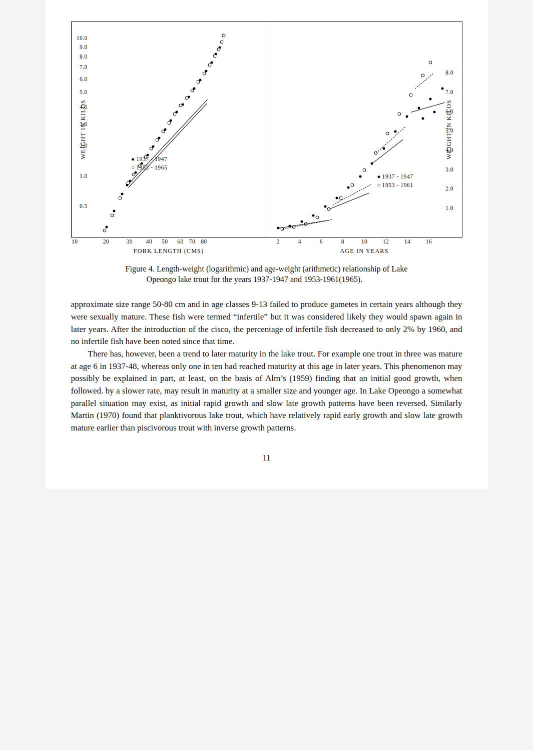WEIGHT IN KILOS
10.0 9.0 8.0 7.0 6.0 5.0 4.0 3.0 2.0 1.0 0.5
●1937 - 1947
○1953 - 1965
WEIGHT IN KILOS
8.0 7.0 6.0 5.0 4.0 3.0 2.0 1.0
●1937 - 1947
○1953 - 1961
10 20 30 40 50 60 70 80
FORK LENGTH (CMS)
2 4 6 8 10 12 14 16
AGE IN YEARS
Figure 4. Length-weight (logarithmic) and age-weight (arithmetic) relationship of Lake Opeongo lake trout for the years 1937-1947 and 1953-1961(1965).
approximate size range 50-80 cm and in age classes 9-13 failed to produce gametes in certain years although they were sexually mature. These fish were termed “infertile” but it was considered likely they would spawn again in later years. After the introduction of the cisco, the percentage of infertile fish decreased to only 2% by 1960, and no infertile fish have been noted since that time.
There has, however, been a trend to later maturity in the lake trout. For example one trout in three was mature at age 6 in 1937-48, whereas only one in ten had reached maturity at this age in later years. This phenomenon may possibly be explained in part, at least, on the basis of Alm’s (1959) finding that an initial good growth, when followed. by a slower rate, may result in maturity at a smaller size and younger age. In Lake Opeongo a somewhat parallel situation may exist, as initial rapid growth and slow late growth patterns have been reversed. Similarly Martin (1970) found that planktivorous lake trout, which have relatively rapid early growth and slow late growth mature earlier than piscivorous trout with inverse growth patterns.
11